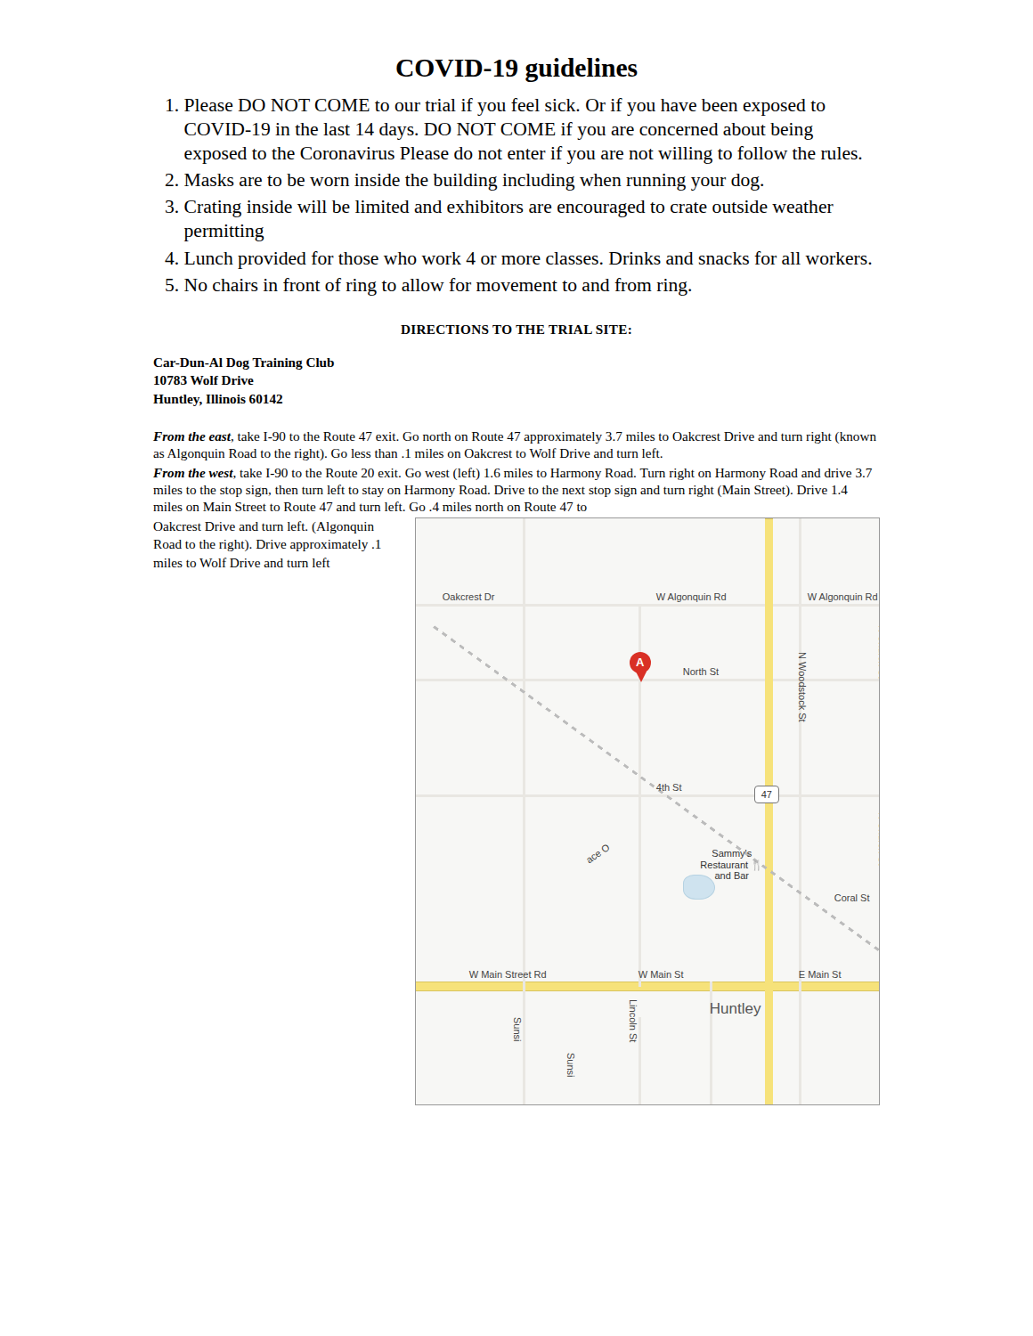COVID-19 guidelines
Please DO NOT COME to our trial if you feel sick. Or if you have been exposed to COVID-19 in the last 14 days. DO NOT COME if you are concerned about being exposed to the Coronavirus Please do not enter if you are not willing to follow the rules.
Masks are to be worn inside the building including when running your dog.
Crating inside will be limited and exhibitors are encouraged to crate outside weather permitting
Lunch provided for those who work 4 or more classes. Drinks and snacks for all workers.
No chairs in front of ring to allow for movement to and from ring.
DIRECTIONS TO THE TRIAL SITE:
Car-Dun-Al Dog Training Club 10783 Wolf Drive Huntley, Illinois 60142
From the east, take I-90 to the Route 47 exit. Go north on Route 47 approximately 3.7 miles to Oakcrest Drive and turn right (known as Algonquin Road to the right). Go less than .1 miles on Oakcrest to Wolf Drive and turn left.
From the west, take I-90 to the Route 20 exit. Go west (left) 1.6 miles to Harmony Road. Turn right on Harmony Road and drive 3.7 miles to the stop sign, then turn left to stay on Harmony Road. Drive to the next stop sign and turn right (Main Street). Drive 1.4 miles on Main Street to Route 47 and turn left. Go .4 miles north on Route 47 to
Oakcrest Drive and turn left. (Algonquin Road to the right). Drive approximately .1 miles to Wolf Drive and turn left
Oakcrest Dr
W Algonquin Rd
W Algonquin Rd
North St
4th St
2nd St
Coral St
W Main Street Rd
W Main St
E Main St
E Main
ch St
re
Phillip Dr
N Church St
N Woodstock St
N Church St
S Church St
Grove S
Lincoln St
Sunsi
Sunsi
ill St
ace O
47
Sammy's
Restaurant 🍴
and Bar
Huntley
A